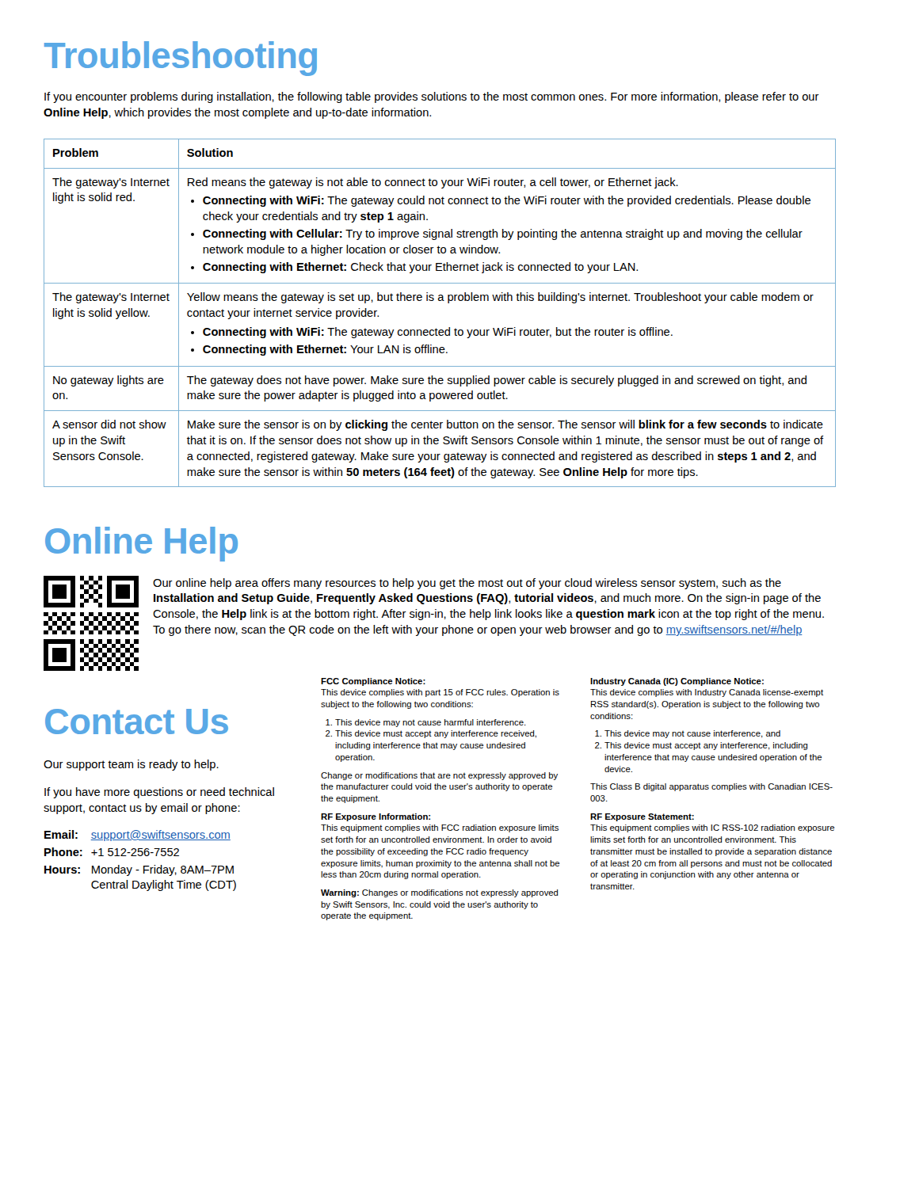Troubleshooting
If you encounter problems during installation, the following table provides solutions to the most common ones. For more information, please refer to our Online Help, which provides the most complete and up-to-date information.
| Problem | Solution |
| --- | --- |
| The gateway's Internet light is solid red. | Red means the gateway is not able to connect to your WiFi router, a cell tower, or Ethernet jack. Connecting with WiFi: The gateway could not connect to the WiFi router with the provided credentials. Please double check your credentials and try step 1 again. Connecting with Cellular: Try to improve signal strength by pointing the antenna straight up and moving the cellular network module to a higher location or closer to a window. Connecting with Ethernet: Check that your Ethernet jack is connected to your LAN. |
| The gateway's Internet light is solid yellow. | Yellow means the gateway is set up, but there is a problem with this building's internet. Troubleshoot your cable modem or contact your internet service provider. Connecting with WiFi: The gateway connected to your WiFi router, but the router is offline. Connecting with Ethernet: Your LAN is offline. |
| No gateway lights are on. | The gateway does not have power. Make sure the supplied power cable is securely plugged in and screwed on tight, and make sure the power adapter is plugged into a powered outlet. |
| A sensor did not show up in the Swift Sensors Console. | Make sure the sensor is on by clicking the center button on the sensor. The sensor will blink for a few seconds to indicate that it is on. If the sensor does not show up in the Swift Sensors Console within 1 minute, the sensor must be out of range of a connected, registered gateway. Make sure your gateway is connected and registered as described in steps 1 and 2 , and make sure the sensor is within 50 meters (164 feet) of the gateway. See Online Help for more tips. |
Online Help
Our online help area offers many resources to help you get the most out of your cloud wireless sensor system, such as the Installation and Setup Guide, Frequently Asked Questions (FAQ), tutorial videos, and much more. On the sign-in page of the Console, the Help link is at the bottom right. After sign-in, the help link looks like a question mark icon at the top right of the menu. To go there now, scan the QR code on the left with your phone or open your web browser and go to my.swiftsensors.net/#/help
Contact Us
Our support team is ready to help.
If you have more questions or need technical support, contact us by email or phone:
| Email: | support@swiftsensors.com |
| Phone: | +1 512-256-7552 |
| Hours: | Monday - Friday, 8AM–7PM Central Daylight Time (CDT) |
FCC Compliance Notice:
This device complies with part 15 of FCC rules. Operation is subject to the following two conditions:
This device may not cause harmful interference.
This device must accept any interference received, including interference that may cause undesired operation.
Change or modifications that are not expressly approved by the manufacturer could void the user's authority to operate the equipment.
RF Exposure Information:
This equipment complies with FCC radiation exposure limits set forth for an uncontrolled environment. In order to avoid the possibility of exceeding the FCC radio frequency exposure limits, human proximity to the antenna shall not be less than 20cm during normal operation.
Warning: Changes or modifications not expressly approved by Swift Sensors, Inc. could void the user's authority to operate the equipment.
Industry Canada (IC) Compliance Notice:
This device complies with Industry Canada license-exempt RSS standard(s). Operation is subject to the following two conditions:
This device may not cause interference, and
This device must accept any interference, including interference that may cause undesired operation of the device.
This Class B digital apparatus complies with Canadian ICES-003.
RF Exposure Statement:
This equipment complies with IC RSS-102 radiation exposure limits set forth for an uncontrolled environment. This transmitter must be installed to provide a separation distance of at least 20 cm from all persons and must not be collocated or operating in conjunction with any other antenna or transmitter.